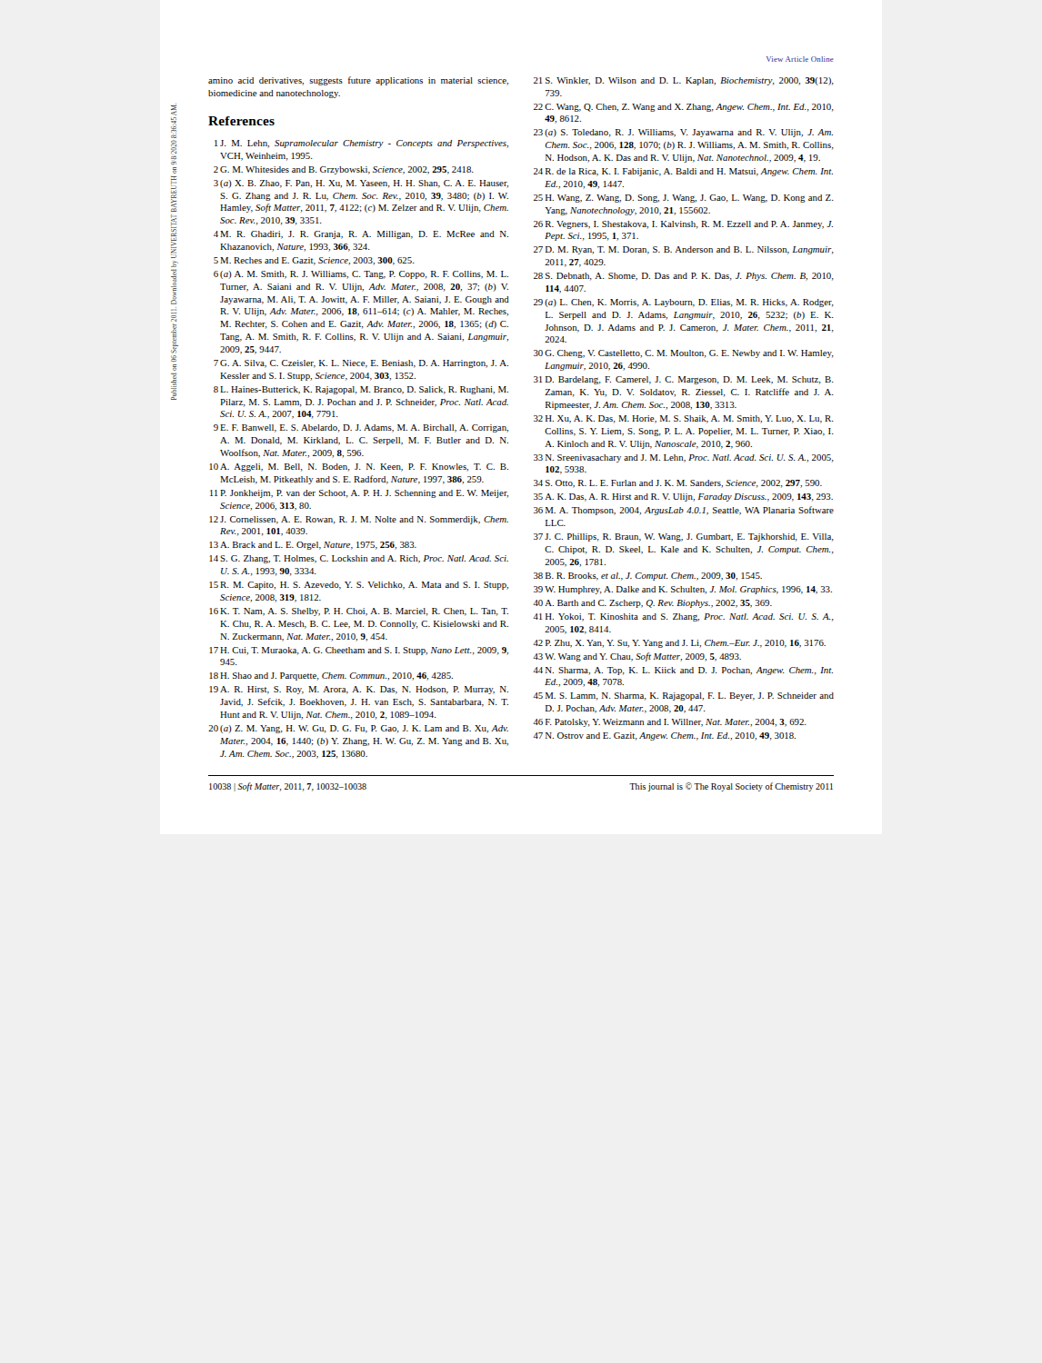Published on 06 September 2011. Downloaded by UNIVERSITAT BAYREUTH on 9/8/2020 8:36:45 AM.
View Article Online
amino acid derivatives, suggests future applications in material science, biomedicine and nanotechnology.
References
J. M. Lehn, Supramolecular Chemistry - Concepts and Perspectives, VCH, Weinheim, 1995.
G. M. Whitesides and B. Grzybowski, Science, 2002, 295, 2418.
(a) X. B. Zhao, F. Pan, H. Xu, M. Yaseen, H. H. Shan, C. A. E. Hauser, S. G. Zhang and J. R. Lu, Chem. Soc. Rev., 2010, 39, 3480; (b) I. W. Hamley, Soft Matter, 2011, 7, 4122; (c) M. Zelzer and R. V. Ulijn, Chem. Soc. Rev., 2010, 39, 3351.
M. R. Ghadiri, J. R. Granja, R. A. Milligan, D. E. McRee and N. Khazanovich, Nature, 1993, 366, 324.
M. Reches and E. Gazit, Science, 2003, 300, 625.
(a) A. M. Smith, R. J. Williams, C. Tang, P. Coppo, R. F. Collins, M. L. Turner, A. Saiani and R. V. Ulijn, Adv. Mater., 2008, 20, 37; (b) V. Jayawarna, M. Ali, T. A. Jowitt, A. F. Miller, A. Saiani, J. E. Gough and R. V. Ulijn, Adv. Mater., 2006, 18, 611–614; (c) A. Mahler, M. Reches, M. Rechter, S. Cohen and E. Gazit, Adv. Mater., 2006, 18, 1365; (d) C. Tang, A. M. Smith, R. F. Collins, R. V. Ulijn and A. Saiani, Langmuir, 2009, 25, 9447.
G. A. Silva, C. Czeisler, K. L. Niece, E. Beniash, D. A. Harrington, J. A. Kessler and S. I. Stupp, Science, 2004, 303, 1352.
L. Haines-Butterick, K. Rajagopal, M. Branco, D. Salick, R. Rughani, M. Pilarz, M. S. Lamm, D. J. Pochan and J. P. Schneider, Proc. Natl. Acad. Sci. U. S. A., 2007, 104, 7791.
E. F. Banwell, E. S. Abelardo, D. J. Adams, M. A. Birchall, A. Corrigan, A. M. Donald, M. Kirkland, L. C. Serpell, M. F. Butler and D. N. Woolfson, Nat. Mater., 2009, 8, 596.
A. Aggeli, M. Bell, N. Boden, J. N. Keen, P. F. Knowles, T. C. B. McLeish, M. Pitkeathly and S. E. Radford, Nature, 1997, 386, 259.
P. Jonkheijm, P. van der Schoot, A. P. H. J. Schenning and E. W. Meijer, Science, 2006, 313, 80.
J. Cornelissen, A. E. Rowan, R. J. M. Nolte and N. Sommerdijk, Chem. Rev., 2001, 101, 4039.
A. Brack and L. E. Orgel, Nature, 1975, 256, 383.
S. G. Zhang, T. Holmes, C. Lockshin and A. Rich, Proc. Natl. Acad. Sci. U. S. A., 1993, 90, 3334.
R. M. Capito, H. S. Azevedo, Y. S. Velichko, A. Mata and S. I. Stupp, Science, 2008, 319, 1812.
K. T. Nam, A. S. Shelby, P. H. Choi, A. B. Marciel, R. Chen, L. Tan, T. K. Chu, R. A. Mesch, B. C. Lee, M. D. Connolly, C. Kisielowski and R. N. Zuckermann, Nat. Mater., 2010, 9, 454.
H. Cui, T. Muraoka, A. G. Cheetham and S. I. Stupp, Nano Lett., 2009, 9, 945.
H. Shao and J. Parquette, Chem. Commun., 2010, 46, 4285.
A. R. Hirst, S. Roy, M. Arora, A. K. Das, N. Hodson, P. Murray, N. Javid, J. Sefcik, J. Boekhoven, J. H. van Esch, S. Santabarbara, N. T. Hunt and R. V. Ulijn, Nat. Chem., 2010, 2, 1089–1094.
(a) Z. M. Yang, H. W. Gu, D. G. Fu, P. Gao, J. K. Lam and B. Xu, Adv. Mater., 2004, 16, 1440; (b) Y. Zhang, H. W. Gu, Z. M. Yang and B. Xu, J. Am. Chem. Soc., 2003, 125, 13680.
S. Winkler, D. Wilson and D. L. Kaplan, Biochemistry, 2000, 39(12), 739.
C. Wang, Q. Chen, Z. Wang and X. Zhang, Angew. Chem., Int. Ed., 2010, 49, 8612.
(a) S. Toledano, R. J. Williams, V. Jayawarna and R. V. Ulijn, J. Am. Chem. Soc., 2006, 128, 1070; (b) R. J. Williams, A. M. Smith, R. Collins, N. Hodson, A. K. Das and R. V. Ulijn, Nat. Nanotechnol., 2009, 4, 19.
R. de la Rica, K. I. Fabijanic, A. Baldi and H. Matsui, Angew. Chem. Int. Ed., 2010, 49, 1447.
H. Wang, Z. Wang, D. Song, J. Wang, J. Gao, L. Wang, D. Kong and Z. Yang, Nanotechnology, 2010, 21, 155602.
R. Vegners, I. Shestakova, I. Kalvinsh, R. M. Ezzell and P. A. Janmey, J. Pept. Sci., 1995, 1, 371.
D. M. Ryan, T. M. Doran, S. B. Anderson and B. L. Nilsson, Langmuir, 2011, 27, 4029.
S. Debnath, A. Shome, D. Das and P. K. Das, J. Phys. Chem. B, 2010, 114, 4407.
(a) L. Chen, K. Morris, A. Laybourn, D. Elias, M. R. Hicks, A. Rodger, L. Serpell and D. J. Adams, Langmuir, 2010, 26, 5232; (b) E. K. Johnson, D. J. Adams and P. J. Cameron, J. Mater. Chem., 2011, 21, 2024.
G. Cheng, V. Castelletto, C. M. Moulton, G. E. Newby and I. W. Hamley, Langmuir, 2010, 26, 4990.
D. Bardelang, F. Camerel, J. C. Margeson, D. M. Leek, M. Schutz, B. Zaman, K. Yu, D. V. Soldatov, R. Ziessel, C. I. Ratcliffe and J. A. Ripmeester, J. Am. Chem. Soc., 2008, 130, 3313.
H. Xu, A. K. Das, M. Horie, M. S. Shaik, A. M. Smith, Y. Luo, X. Lu, R. Collins, S. Y. Liem, S. Song, P. L. A. Popelier, M. L. Turner, P. Xiao, I. A. Kinloch and R. V. Ulijn, Nanoscale, 2010, 2, 960.
N. Sreenivasachary and J. M. Lehn, Proc. Natl. Acad. Sci. U. S. A., 2005, 102, 5938.
S. Otto, R. L. E. Furlan and J. K. M. Sanders, Science, 2002, 297, 590.
A. K. Das, A. R. Hirst and R. V. Ulijn, Faraday Discuss., 2009, 143, 293.
M. A. Thompson, 2004, ArgusLab 4.0.1, Seattle, WA Planaria Software LLC.
J. C. Phillips, R. Braun, W. Wang, J. Gumbart, E. Tajkhorshid, E. Villa, C. Chipot, R. D. Skeel, L. Kale and K. Schulten, J. Comput. Chem., 2005, 26, 1781.
B. R. Brooks, et al., J. Comput. Chem., 2009, 30, 1545.
W. Humphrey, A. Dalke and K. Schulten, J. Mol. Graphics, 1996, 14, 33.
A. Barth and C. Zscherp, Q. Rev. Biophys., 2002, 35, 369.
H. Yokoi, T. Kinoshita and S. Zhang, Proc. Natl. Acad. Sci. U. S. A., 2005, 102, 8414.
P. Zhu, X. Yan, Y. Su, Y. Yang and J. Li, Chem.–Eur. J., 2010, 16, 3176.
W. Wang and Y. Chau, Soft Matter, 2009, 5, 4893.
N. Sharma, A. Top, K. L. Kiick and D. J. Pochan, Angew. Chem., Int. Ed., 2009, 48, 7078.
M. S. Lamm, N. Sharma, K. Rajagopal, F. L. Beyer, J. P. Schneider and D. J. Pochan, Adv. Mater., 2008, 20, 447.
F. Patolsky, Y. Weizmann and I. Willner, Nat. Mater., 2004, 3, 692.
N. Ostrov and E. Gazit, Angew. Chem., Int. Ed., 2010, 49, 3018.
10038 | Soft Matter, 2011, 7, 10032–10038
This journal is © The Royal Society of Chemistry 2011